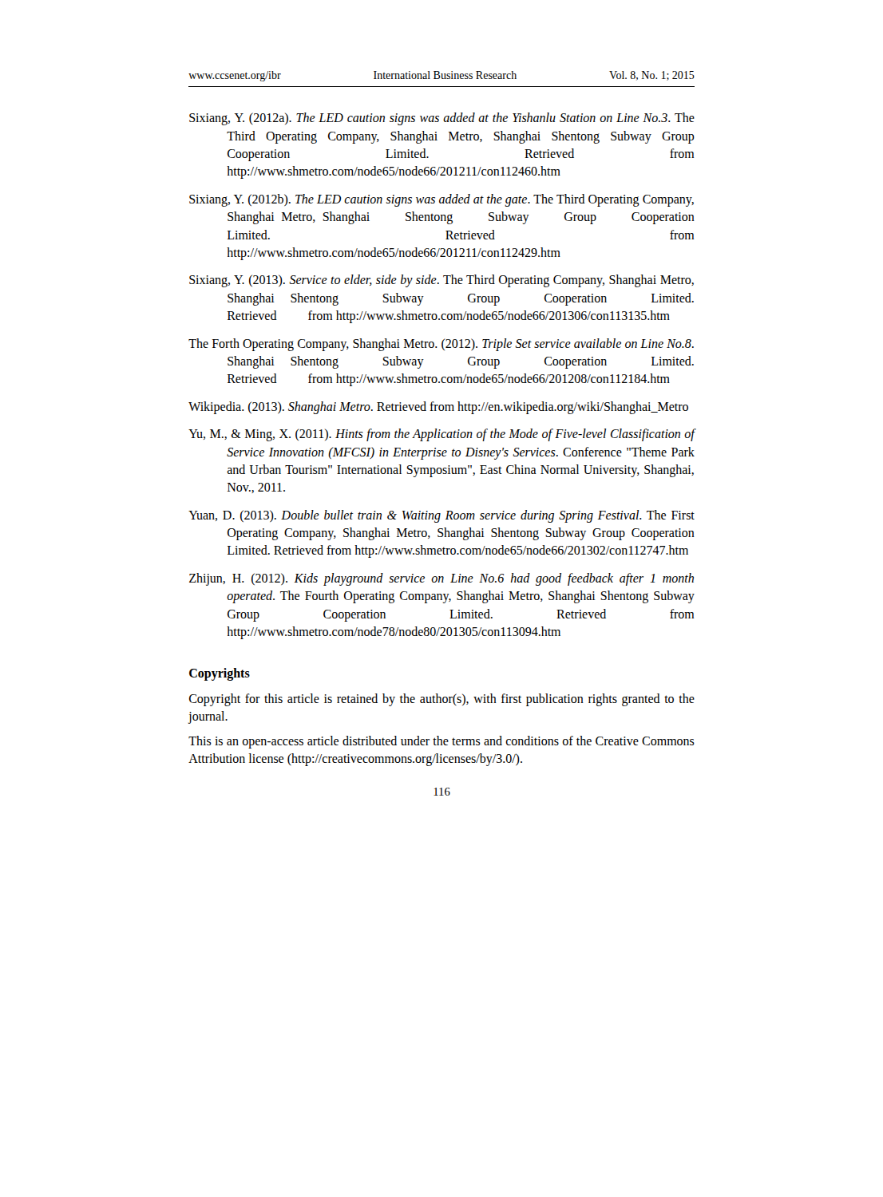www.ccsenet.org/ibr International Business Research Vol. 8, No. 1; 2015
Sixiang, Y. (2012a). The LED caution signs was added at the Yishanlu Station on Line No.3. The Third Operating Company, Shanghai Metro, Shanghai Shentong Subway Group Cooperation Limited. Retrieved from http://www.shmetro.com/node65/node66/201211/con112460.htm
Sixiang, Y. (2012b). The LED caution signs was added at the gate. The Third Operating Company, Shanghai Metro, Shanghai Shentong Subway Group Cooperation Limited. Retrieved from http://www.shmetro.com/node65/node66/201211/con112429.htm
Sixiang, Y. (2013). Service to elder, side by side. The Third Operating Company, Shanghai Metro, Shanghai Shentong Subway Group Cooperation Limited. Retrieved from http://www.shmetro.com/node65/node66/201306/con113135.htm
The Forth Operating Company, Shanghai Metro. (2012). Triple Set service available on Line No.8. Shanghai Shentong Subway Group Cooperation Limited. Retrieved from http://www.shmetro.com/node65/node66/201208/con112184.htm
Wikipedia. (2013). Shanghai Metro. Retrieved from http://en.wikipedia.org/wiki/Shanghai_Metro
Yu, M., & Ming, X. (2011). Hints from the Application of the Mode of Five-level Classification of Service Innovation (MFCSI) in Enterprise to Disney's Services. Conference "Theme Park and Urban Tourism" International Symposium", East China Normal University, Shanghai, Nov., 2011.
Yuan, D. (2013). Double bullet train & Waiting Room service during Spring Festival. The First Operating Company, Shanghai Metro, Shanghai Shentong Subway Group Cooperation Limited. Retrieved from http://www.shmetro.com/node65/node66/201302/con112747.htm
Zhijun, H. (2012). Kids playground service on Line No.6 had good feedback after 1 month operated. The Fourth Operating Company, Shanghai Metro, Shanghai Shentong Subway Group Cooperation Limited. Retrieved from http://www.shmetro.com/node78/node80/201305/con113094.htm
Copyrights
Copyright for this article is retained by the author(s), with first publication rights granted to the journal.
This is an open-access article distributed under the terms and conditions of the Creative Commons Attribution license (http://creativecommons.org/licenses/by/3.0/).
116